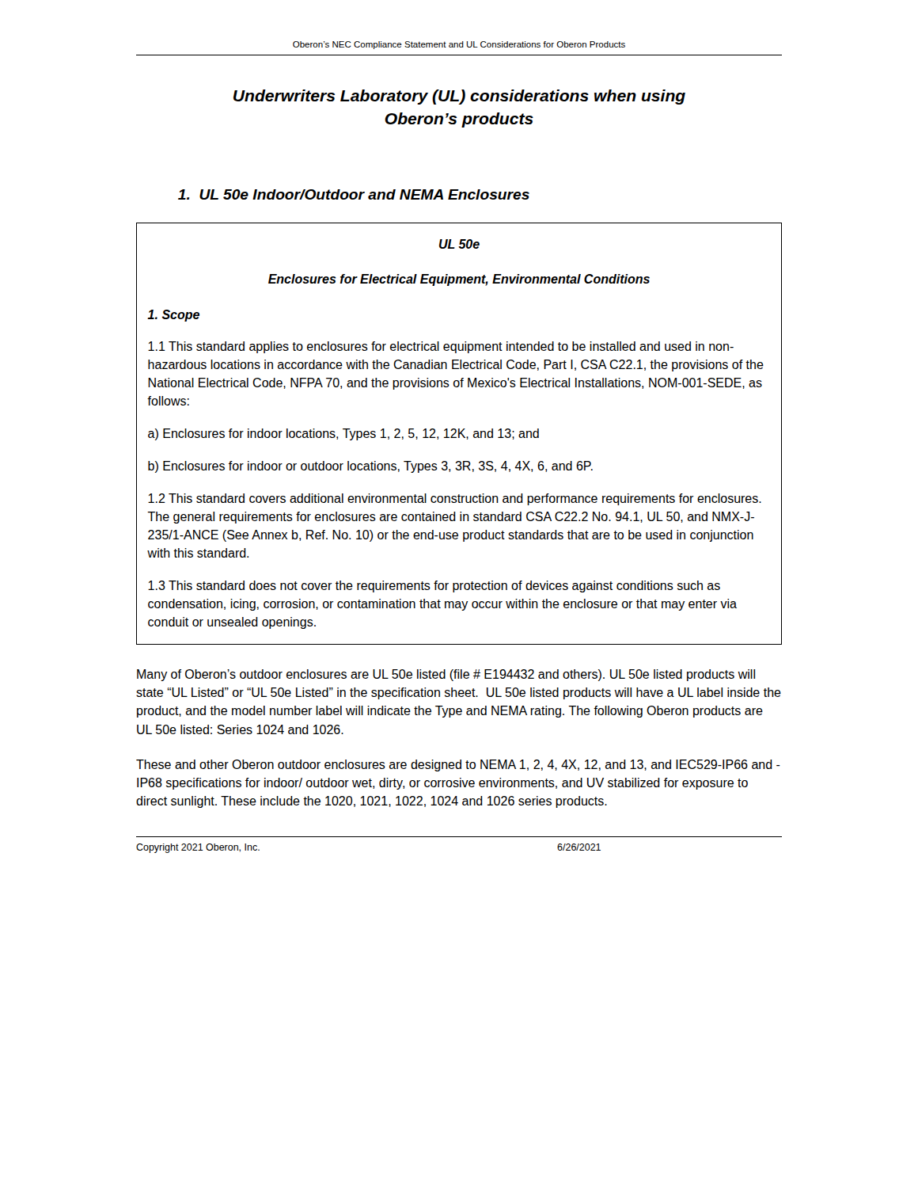Oberon’s NEC Compliance Statement and UL Considerations for Oberon Products
Underwriters Laboratory (UL) considerations when using
Oberon’s products
1. UL 50e Indoor/Outdoor and NEMA Enclosures
UL 50e
Enclosures for Electrical Equipment, Environmental Conditions
1. Scope
1.1 This standard applies to enclosures for electrical equipment intended to be installed and used in non-hazardous locations in accordance with the Canadian Electrical Code, Part I, CSA C22.1, the provisions of the National Electrical Code, NFPA 70, and the provisions of Mexico's Electrical Installations, NOM-001-SEDE, as follows:
a) Enclosures for indoor locations, Types 1, 2, 5, 12, 12K, and 13; and
b) Enclosures for indoor or outdoor locations, Types 3, 3R, 3S, 4, 4X, 6, and 6P.
1.2 This standard covers additional environmental construction and performance requirements for enclosures. The general requirements for enclosures are contained in standard CSA C22.2 No. 94.1, UL 50, and NMX-J-235/1-ANCE (See Annex b, Ref. No. 10) or the end-use product standards that are to be used in conjunction with this standard.
1.3 This standard does not cover the requirements for protection of devices against conditions such as condensation, icing, corrosion, or contamination that may occur within the enclosure or that may enter via conduit or unsealed openings.
Many of Oberon’s outdoor enclosures are UL 50e listed (file # E194432 and others). UL 50e listed products will state “UL Listed” or “UL 50e Listed” in the specification sheet. UL 50e listed products will have a UL label inside the product, and the model number label will indicate the Type and NEMA rating. The following Oberon products are UL 50e listed: Series 1024 and 1026.
These and other Oberon outdoor enclosures are designed to NEMA 1, 2, 4, 4X, 12, and 13, and IEC529-IP66 and -IP68 specifications for indoor/ outdoor wet, dirty, or corrosive environments, and UV stabilized for exposure to direct sunlight. These include the 1020, 1021, 1022, 1024 and 1026 series products.
Copyright 2021 Oberon, Inc. 6/26/2021